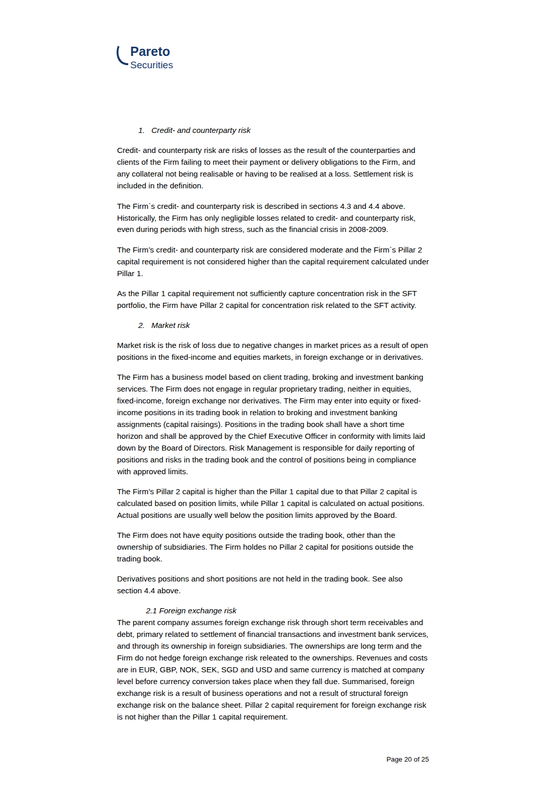Pareto Securities
1. Credit- and counterparty risk
Credit- and counterparty risk are risks of losses as the result of the counterparties and clients of the Firm failing to meet their payment or delivery obligations to the Firm, and any collateral not being realisable or having to be realised at a loss. Settlement risk is included in the definition.
The Firm`s credit- and counterparty risk is described in sections 4.3 and 4.4 above. Historically, the Firm has only negligible losses related to credit- and counterparty risk, even during periods with high stress, such as the financial crisis in 2008-2009.
The Firm’s credit- and counterparty risk are considered moderate and the Firm`s Pillar 2 capital requirement is not considered higher than the capital requirement calculated under Pillar 1.
As the Pillar 1 capital requirement not sufficiently capture concentration risk in the SFT portfolio, the Firm have Pillar 2 capital for concentration risk related to the SFT activity.
2. Market risk
Market risk is the risk of loss due to negative changes in market prices as a result of open positions in the fixed-income and equities markets, in foreign exchange or in derivatives.
The Firm has a business model based on client trading, broking and investment banking services. The Firm does not engage in regular proprietary trading, neither in equities, fixed-income, foreign exchange nor derivatives. The Firm may enter into equity or fixed-income positions in its trading book in relation to broking and investment banking assignments (capital raisings). Positions in the trading book shall have a short time horizon and shall be approved by the Chief Executive Officer in conformity with limits laid down by the Board of Directors. Risk Management is responsible for daily reporting of positions and risks in the trading book and the control of positions being in compliance with approved limits.
The Firm’s Pillar 2 capital is higher than the Pillar 1 capital due to that Pillar 2 capital is calculated based on position limits, while Pillar 1 capital is calculated on actual positions. Actual positions are usually well below the position limits approved by the Board.
The Firm does not have equity positions outside the trading book, other than the ownership of subsidiaries. The Firm holdes no Pillar 2 capital for positions outside the trading book.
Derivatives positions and short positions are not held in the trading book. See also section 4.4 above.
2.1 Foreign exchange risk
The parent company assumes foreign exchange risk through short term receivables and debt, primary related to settlement of financial transactions and investment bank services, and through its ownership in foreign subsidiaries. The ownerships are long term and the Firm do not hedge foreign exchange risk releated to the ownerships. Revenues and costs are in EUR, GBP, NOK, SEK, SGD and USD and same currency is matched at company level before currency conversion takes place when they fall due. Summarised, foreign exchange risk is a result of business operations and not a result of structural foreign exchange risk on the balance sheet. Pillar 2 capital requirement for foreign exchange risk is not higher than the Pillar 1 capital requirement.
Page 20 of 25